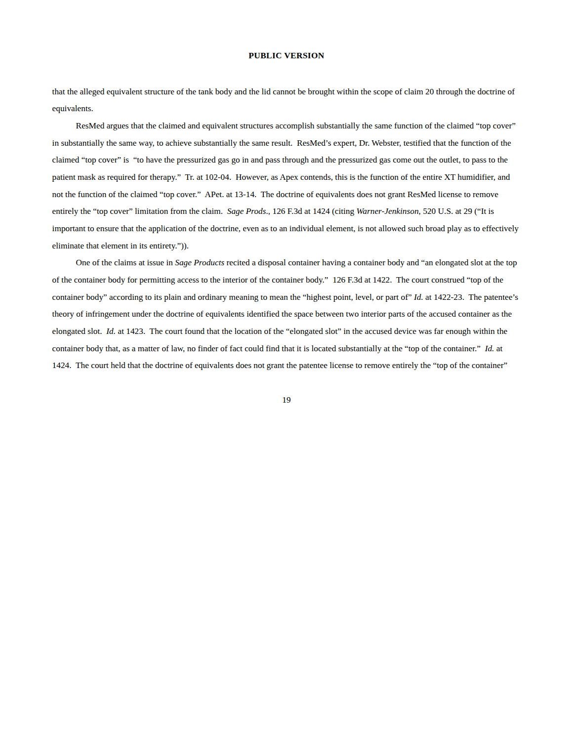PUBLIC VERSION
that the alleged equivalent structure of the tank body and the lid cannot be brought within the scope of claim 20 through the doctrine of equivalents.
ResMed argues that the claimed and equivalent structures accomplish substantially the same function of the claimed “top cover” in substantially the same way, to achieve substantially the same result. ResMed’s expert, Dr. Webster, testified that the function of the claimed “top cover” is “to have the pressurized gas go in and pass through and the pressurized gas come out the outlet, to pass to the patient mask as required for therapy.” Tr. at 102-04. However, as Apex contends, this is the function of the entire XT humidifier, and not the function of the claimed “top cover.” APet. at 13-14. The doctrine of equivalents does not grant ResMed license to remove entirely the “top cover” limitation from the claim. Sage Prods., 126 F.3d at 1424 (citing Warner-Jenkinson, 520 U.S. at 29 (“It is important to ensure that the application of the doctrine, even as to an individual element, is not allowed such broad play as to effectively eliminate that element in its entirety.”)).
One of the claims at issue in Sage Products recited a disposal container having a container body and “an elongated slot at the top of the container body for permitting access to the interior of the container body.” 126 F.3d at 1422. The court construed “top of the container body” according to its plain and ordinary meaning to mean the “highest point, level, or part of” Id. at 1422-23. The patentee’s theory of infringement under the doctrine of equivalents identified the space between two interior parts of the accused container as the elongated slot. Id. at 1423. The court found that the location of the “elongated slot” in the accused device was far enough within the container body that, as a matter of law, no finder of fact could find that it is located substantially at the “top of the container.” Id. at 1424. The court held that the doctrine of equivalents does not grant the patentee license to remove entirely the “top of the container”
19